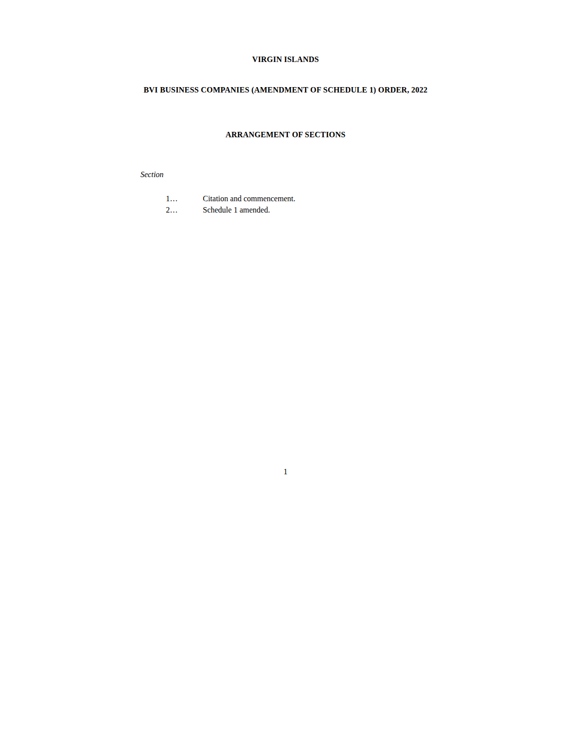VIRGIN ISLANDS
BVI BUSINESS COMPANIES (AMENDMENT OF SCHEDULE 1) ORDER, 2022
ARRANGEMENT OF SECTIONS
Section
| 1… | Citation and commencement. |
| 2… | Schedule 1 amended. |
1